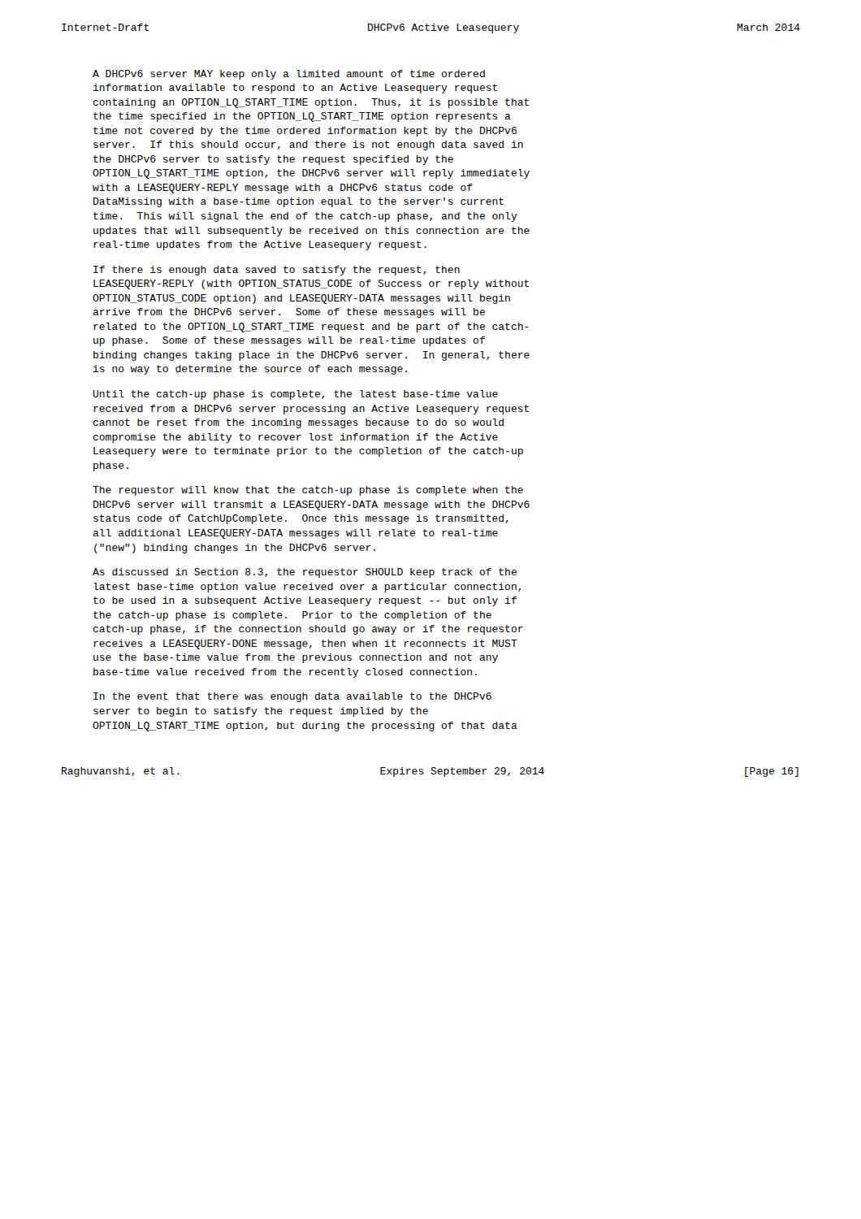Internet-Draft DHCPv6 Active Leasequery March 2014
A DHCPv6 server MAY keep only a limited amount of time ordered information available to respond to an Active Leasequery request containing an OPTION_LQ_START_TIME option. Thus, it is possible that the time specified in the OPTION_LQ_START_TIME option represents a time not covered by the time ordered information kept by the DHCPv6 server. If this should occur, and there is not enough data saved in the DHCPv6 server to satisfy the request specified by the OPTION_LQ_START_TIME option, the DHCPv6 server will reply immediately with a LEASEQUERY-REPLY message with a DHCPv6 status code of DataMissing with a base-time option equal to the server's current time. This will signal the end of the catch-up phase, and the only updates that will subsequently be received on this connection are the real-time updates from the Active Leasequery request.
If there is enough data saved to satisfy the request, then LEASEQUERY-REPLY (with OPTION_STATUS_CODE of Success or reply without OPTION_STATUS_CODE option) and LEASEQUERY-DATA messages will begin arrive from the DHCPv6 server. Some of these messages will be related to the OPTION_LQ_START_TIME request and be part of the catch- up phase. Some of these messages will be real-time updates of binding changes taking place in the DHCPv6 server. In general, there is no way to determine the source of each message.
Until the catch-up phase is complete, the latest base-time value received from a DHCPv6 server processing an Active Leasequery request cannot be reset from the incoming messages because to do so would compromise the ability to recover lost information if the Active Leasequery were to terminate prior to the completion of the catch-up phase.
The requestor will know that the catch-up phase is complete when the DHCPv6 server will transmit a LEASEQUERY-DATA message with the DHCPv6 status code of CatchUpComplete. Once this message is transmitted, all additional LEASEQUERY-DATA messages will relate to real-time ("new") binding changes in the DHCPv6 server.
As discussed in Section 8.3, the requestor SHOULD keep track of the latest base-time option value received over a particular connection, to be used in a subsequent Active Leasequery request -- but only if the catch-up phase is complete. Prior to the completion of the catch-up phase, if the connection should go away or if the requestor receives a LEASEQUERY-DONE message, then when it reconnects it MUST use the base-time value from the previous connection and not any base-time value received from the recently closed connection.
In the event that there was enough data available to the DHCPv6 server to begin to satisfy the request implied by the OPTION_LQ_START_TIME option, but during the processing of that data
Raghuvanshi, et al. Expires September 29, 2014 [Page 16]